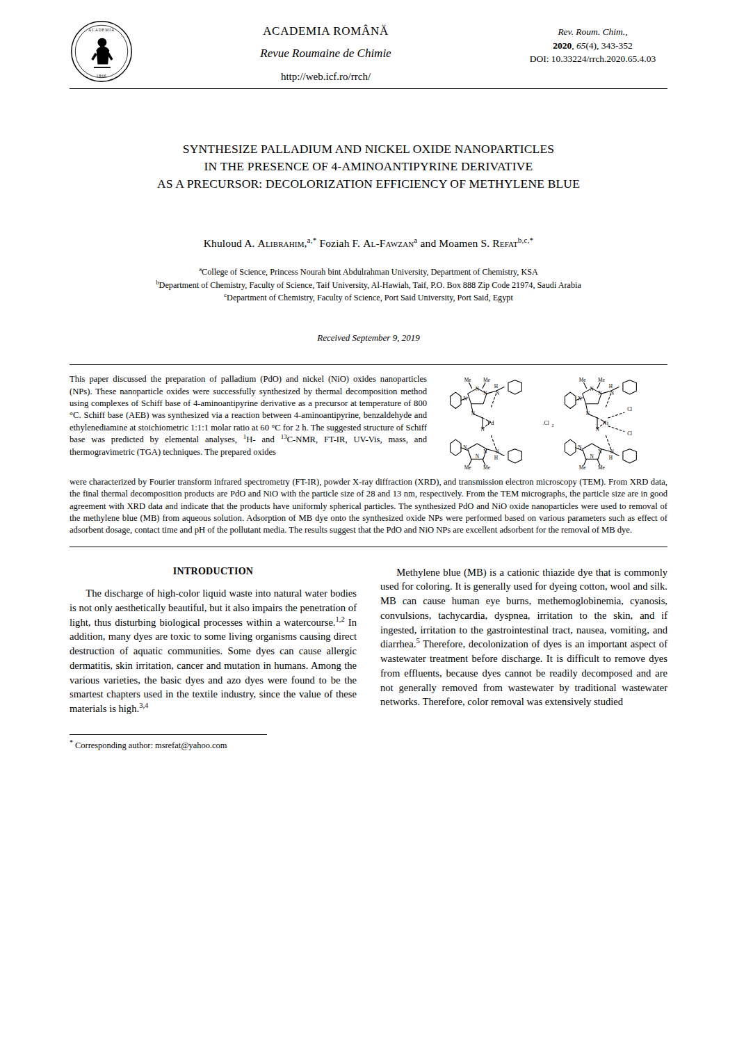ACADEMIA 1866
ACADEMIA ROMÂNĂ
Revue Roumaine de Chimie
http://web.icf.ro/rrch/
Rev. Roum. Chim.,
2020, 65(4), 343-352
DOI: 10.33224/rrch.2020.65.4.03
Synthesize palladium and nickel oxide nanoparticles
in the presence of 4-aminoantipyrine derivative
as a precursor: decolorization efficiency of methylene blue
Khuloud A. Alibrahim,a,* Foziah F. Al-Fawzana and Moamen S. Refatb,c,*
aCollege of Science, Princess Nourah bint Abdulrahman University, Department of Chemistry, KSA
bDepartment of Chemistry, Faculty of Science, Taif University, Al-Hawiah, Taif, P.O. Box 888 Zip Code 21974, Saudi Arabia
cDepartment of Chemistry, Faculty of Science, Port Said University, Port Said, Egypt
Received September 9, 2019
This paper discussed the preparation of palladium (PdO) and nickel (NiO) oxides nanoparticles (NPs). These nanoparticle oxides were successfully synthesized by thermal decomposition method using complexes of Schiff base of 4-aminoantipyrine derivative as a precursor at temperature of 800 °C. Schiff base (AEB) was synthesized via a reaction between 4-aminoantipyrine, benzaldehyde and ethylenediamine at stoichiometric 1:1:1 molar ratio at 60 °C for 2 h. The suggested structure of Schiff base was predicted by elemental analyses, 1H- and 13C-NMR, FT-IR, UV-Vis, mass, and thermogravimetric (TGA) techniques. The prepared oxides
Me Me H N N N N N N N N N N H Me Me Pd .Cl 2 Me Me H N N N N N N N N N N H Me Me Ni Cl Cl
were characterized by Fourier transform infrared spectrometry (FT-IR), powder X-ray diffraction (XRD), and transmission electron microscopy (TEM). From XRD data, the final thermal decomposition products are PdO and NiO with the particle size of 28 and 13 nm, respectively. From the TEM micrographs, the particle size are in good agreement with XRD data and indicate that the products have uniformly spherical particles. The synthesized PdO and NiO oxide nanoparticles were used to removal of the methylene blue (MB) from aqueous solution. Adsorption of MB dye onto the synthesized oxide NPs were performed based on various parameters such as effect of adsorbent dosage, contact time and pH of the pollutant media. The results suggest that the PdO and NiO NPs are excellent adsorbent for the removal of MB dye.
INTRODUCTION
The discharge of high-color liquid waste into natural water bodies is not only aesthetically beautiful, but it also impairs the penetration of light, thus disturbing biological processes within a watercourse.1,2 In addition, many dyes are toxic to some living organisms causing direct destruction of aquatic communities. Some dyes can cause allergic dermatitis, skin irritation, cancer and mutation in humans. Among the various varieties, the basic dyes and azo dyes were found to be the smartest chapters used in the textile industry, since the value of these materials is high.3,4
Methylene blue (MB) is a cationic thiazide dye that is commonly used for coloring. It is generally used for dyeing cotton, wool and silk. MB can cause human eye burns, methemoglobinemia, cyanosis, convulsions, tachycardia, dyspnea, irritation to the skin, and if ingested, irritation to the gastrointestinal tract, nausea, vomiting, and diarrhea.5 Therefore, decolonization of dyes is an important aspect of wastewater treatment before discharge. It is difficult to remove dyes from effluents, because dyes cannot be readily decomposed and are not generally removed from wastewater by traditional wastewater networks. Therefore, color removal was extensively studied
* Corresponding author: msrefat@yahoo.com